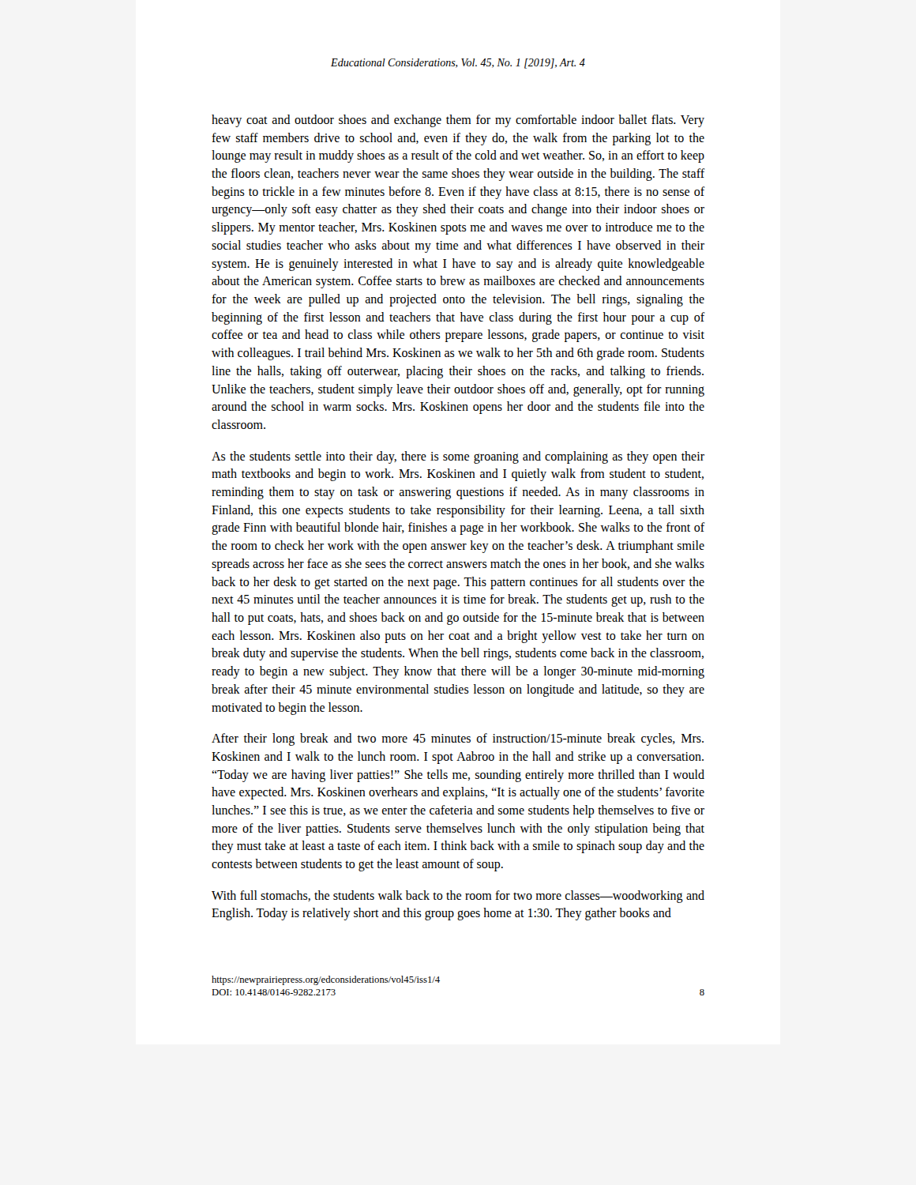Educational Considerations, Vol. 45, No. 1 [2019], Art. 4
heavy coat and outdoor shoes and exchange them for my comfortable indoor ballet flats. Very few staff members drive to school and, even if they do, the walk from the parking lot to the lounge may result in muddy shoes as a result of the cold and wet weather. So, in an effort to keep the floors clean, teachers never wear the same shoes they wear outside in the building. The staff begins to trickle in a few minutes before 8. Even if they have class at 8:15, there is no sense of urgency—only soft easy chatter as they shed their coats and change into their indoor shoes or slippers. My mentor teacher, Mrs. Koskinen spots me and waves me over to introduce me to the social studies teacher who asks about my time and what differences I have observed in their system. He is genuinely interested in what I have to say and is already quite knowledgeable about the American system. Coffee starts to brew as mailboxes are checked and announcements for the week are pulled up and projected onto the television. The bell rings, signaling the beginning of the first lesson and teachers that have class during the first hour pour a cup of coffee or tea and head to class while others prepare lessons, grade papers, or continue to visit with colleagues. I trail behind Mrs. Koskinen as we walk to her 5th and 6th grade room. Students line the halls, taking off outerwear, placing their shoes on the racks, and talking to friends. Unlike the teachers, student simply leave their outdoor shoes off and, generally, opt for running around the school in warm socks. Mrs. Koskinen opens her door and the students file into the classroom.
As the students settle into their day, there is some groaning and complaining as they open their math textbooks and begin to work. Mrs. Koskinen and I quietly walk from student to student, reminding them to stay on task or answering questions if needed. As in many classrooms in Finland, this one expects students to take responsibility for their learning. Leena, a tall sixth grade Finn with beautiful blonde hair, finishes a page in her workbook. She walks to the front of the room to check her work with the open answer key on the teacher’s desk. A triumphant smile spreads across her face as she sees the correct answers match the ones in her book, and she walks back to her desk to get started on the next page. This pattern continues for all students over the next 45 minutes until the teacher announces it is time for break. The students get up, rush to the hall to put coats, hats, and shoes back on and go outside for the 15-minute break that is between each lesson. Mrs. Koskinen also puts on her coat and a bright yellow vest to take her turn on break duty and supervise the students. When the bell rings, students come back in the classroom, ready to begin a new subject. They know that there will be a longer 30-minute mid-morning break after their 45 minute environmental studies lesson on longitude and latitude, so they are motivated to begin the lesson.
After their long break and two more 45 minutes of instruction/15-minute break cycles, Mrs. Koskinen and I walk to the lunch room. I spot Aabroo in the hall and strike up a conversation. “Today we are having liver patties!” She tells me, sounding entirely more thrilled than I would have expected. Mrs. Koskinen overhears and explains, “It is actually one of the students’ favorite lunches.” I see this is true, as we enter the cafeteria and some students help themselves to five or more of the liver patties. Students serve themselves lunch with the only stipulation being that they must take at least a taste of each item. I think back with a smile to spinach soup day and the contests between students to get the least amount of soup.
With full stomachs, the students walk back to the room for two more classes—woodworking and English. Today is relatively short and this group goes home at 1:30. They gather books and
https://newprairiepress.org/edconsiderations/vol45/iss1/4
DOI: 10.4148/0146-9282.2173
8